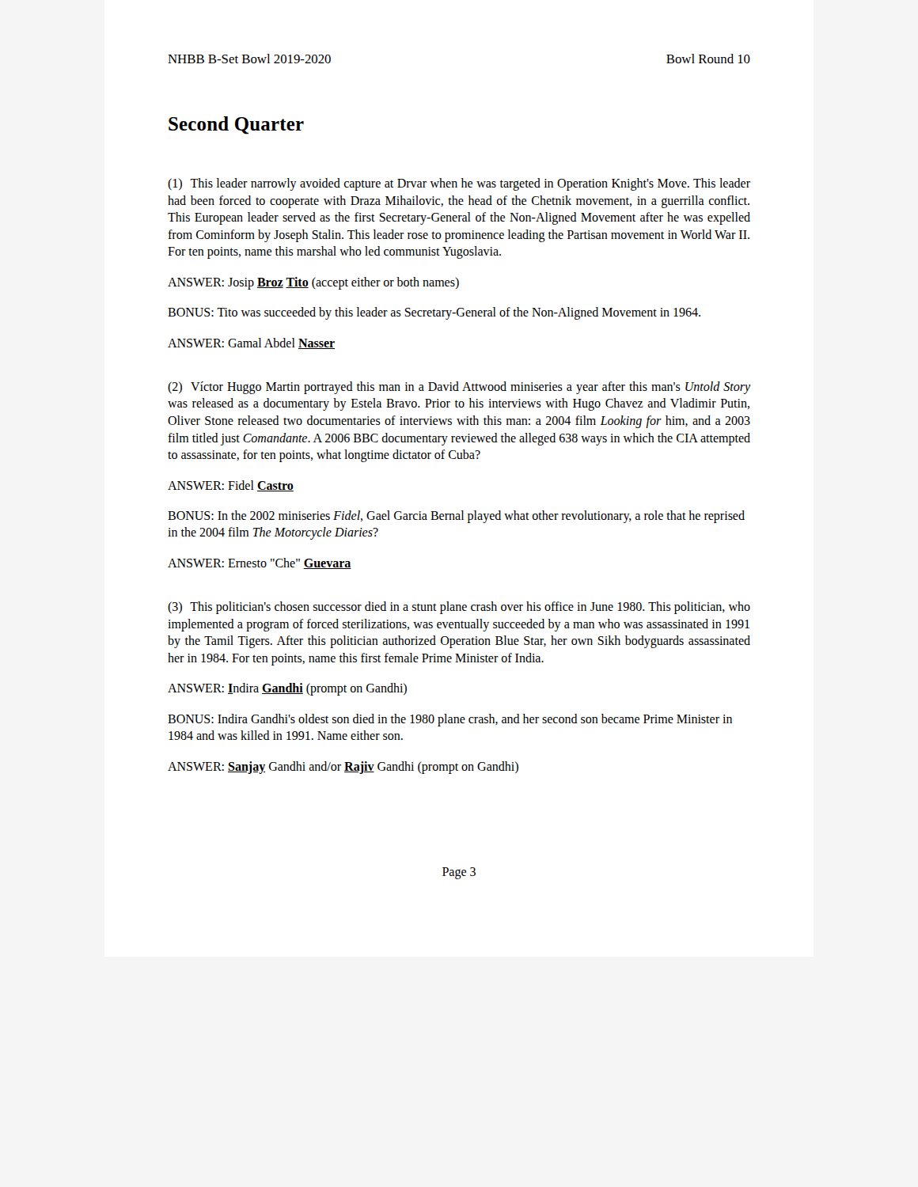NHBB B-Set Bowl 2019-2020 Bowl Round 10
Second Quarter
(1) This leader narrowly avoided capture at Drvar when he was targeted in Operation Knight's Move. This leader had been forced to cooperate with Draza Mihailovic, the head of the Chetnik movement, in a guerrilla conflict. This European leader served as the first Secretary-General of the Non-Aligned Movement after he was expelled from Cominform by Joseph Stalin. This leader rose to prominence leading the Partisan movement in World War II. For ten points, name this marshal who led communist Yugoslavia.
ANSWER: Josip Broz Tito (accept either or both names)
BONUS: Tito was succeeded by this leader as Secretary-General of the Non-Aligned Movement in 1964.
ANSWER: Gamal Abdel Nasser
(2) Víctor Huggo Martin portrayed this man in a David Attwood miniseries a year after this man's Untold Story was released as a documentary by Estela Bravo. Prior to his interviews with Hugo Chavez and Vladimir Putin, Oliver Stone released two documentaries of interviews with this man: a 2004 film Looking for him, and a 2003 film titled just Comandante. A 2006 BBC documentary reviewed the alleged 638 ways in which the CIA attempted to assassinate, for ten points, what longtime dictator of Cuba?
ANSWER: Fidel Castro
BONUS: In the 2002 miniseries Fidel, Gael Garcia Bernal played what other revolutionary, a role that he reprised in the 2004 film The Motorcycle Diaries?
ANSWER: Ernesto "Che" Guevara
(3) This politician's chosen successor died in a stunt plane crash over his office in June 1980. This politician, who implemented a program of forced sterilizations, was eventually succeeded by a man who was assassinated in 1991 by the Tamil Tigers. After this politician authorized Operation Blue Star, her own Sikh bodyguards assassinated her in 1984. For ten points, name this first female Prime Minister of India.
ANSWER: Indira Gandhi (prompt on Gandhi)
BONUS: Indira Gandhi's oldest son died in the 1980 plane crash, and her second son became Prime Minister in 1984 and was killed in 1991. Name either son.
ANSWER: Sanjay Gandhi and/or Rajiv Gandhi (prompt on Gandhi)
Page 3